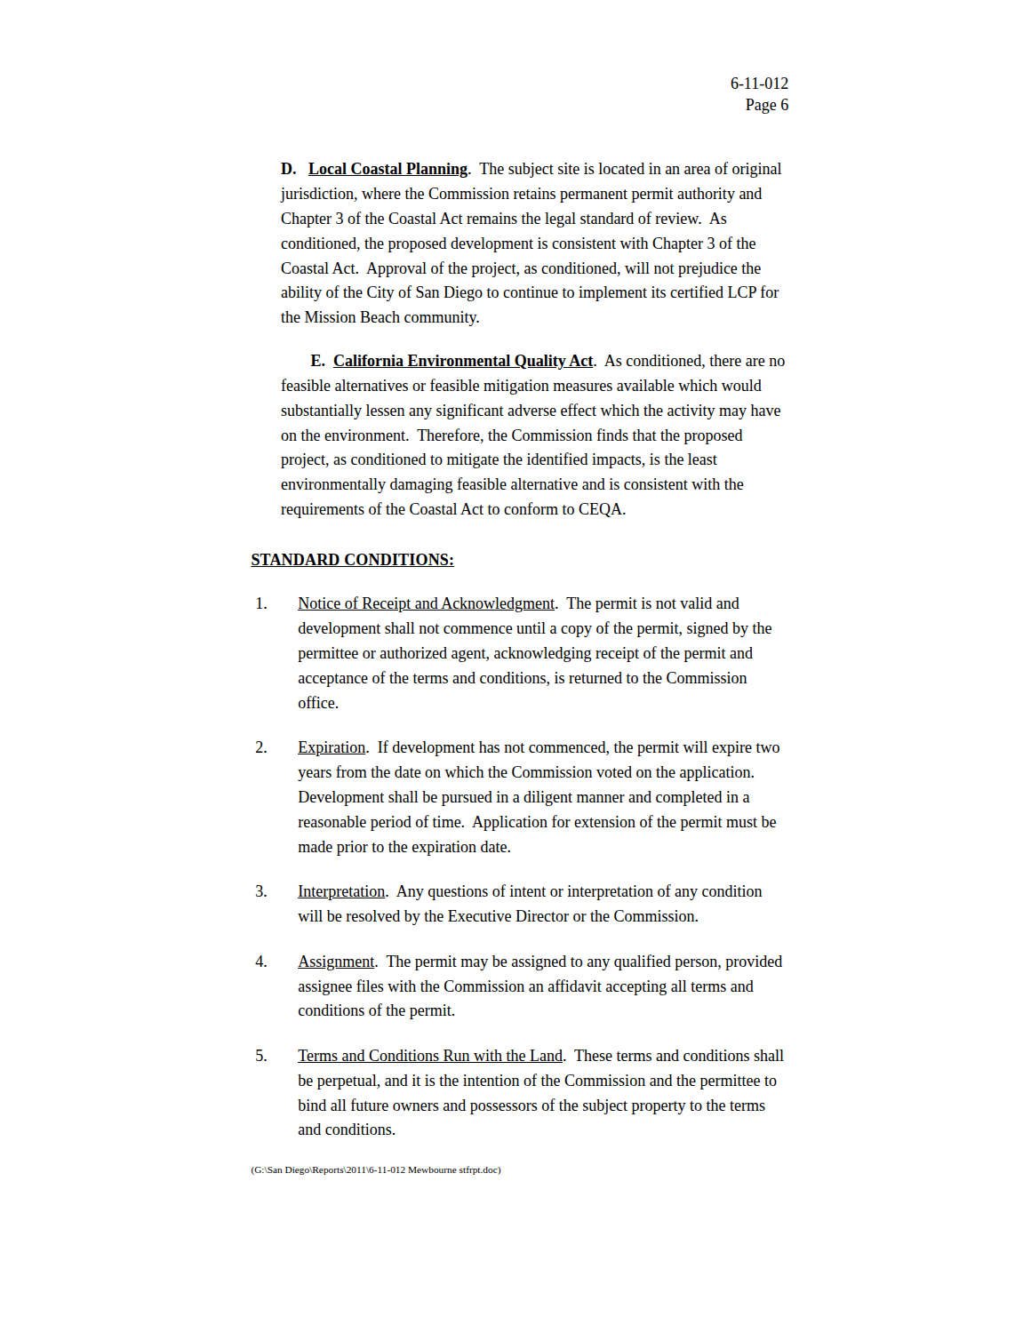6-11-012
Page 6
D. Local Coastal Planning. The subject site is located in an area of original jurisdiction, where the Commission retains permanent permit authority and Chapter 3 of the Coastal Act remains the legal standard of review. As conditioned, the proposed development is consistent with Chapter 3 of the Coastal Act. Approval of the project, as conditioned, will not prejudice the ability of the City of San Diego to continue to implement its certified LCP for the Mission Beach community.
E. California Environmental Quality Act. As conditioned, there are no feasible alternatives or feasible mitigation measures available which would substantially lessen any significant adverse effect which the activity may have on the environment. Therefore, the Commission finds that the proposed project, as conditioned to mitigate the identified impacts, is the least environmentally damaging feasible alternative and is consistent with the requirements of the Coastal Act to conform to CEQA.
STANDARD CONDITIONS:
1. Notice of Receipt and Acknowledgment. The permit is not valid and development shall not commence until a copy of the permit, signed by the permittee or authorized agent, acknowledging receipt of the permit and acceptance of the terms and conditions, is returned to the Commission office.
2. Expiration. If development has not commenced, the permit will expire two years from the date on which the Commission voted on the application. Development shall be pursued in a diligent manner and completed in a reasonable period of time. Application for extension of the permit must be made prior to the expiration date.
3. Interpretation. Any questions of intent or interpretation of any condition will be resolved by the Executive Director or the Commission.
4. Assignment. The permit may be assigned to any qualified person, provided assignee files with the Commission an affidavit accepting all terms and conditions of the permit.
5. Terms and Conditions Run with the Land. These terms and conditions shall be perpetual, and it is the intention of the Commission and the permittee to bind all future owners and possessors of the subject property to the terms and conditions.
(G:\San Diego\Reports\2011\6-11-012 Mewbourne stfrpt.doc)